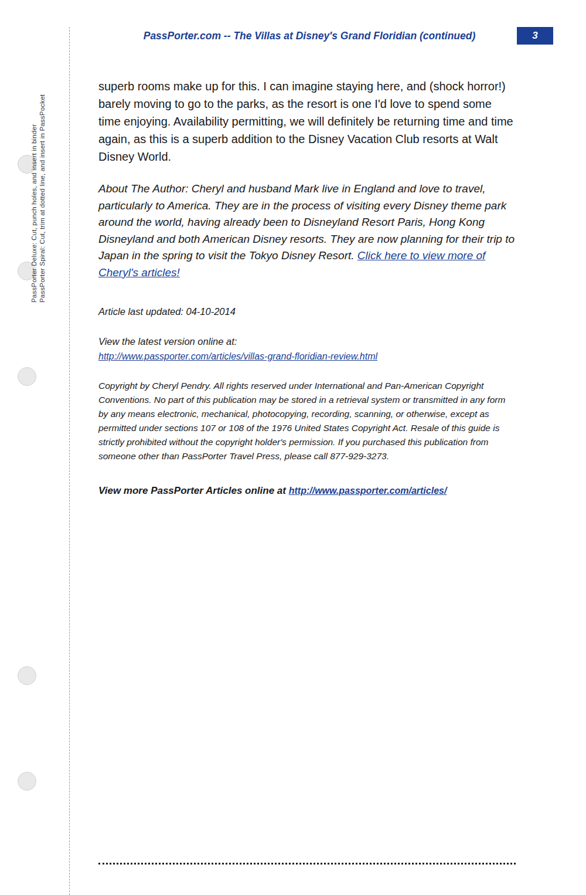PassPorter Deluxe: Cut, punch holes, and insert in binder PassPorter Spiral: Cut, trim at dotted line, and insert in PassPocket
PassPorter.com -- The Villas at Disney's Grand Floridian (continued)
3
superb rooms make up for this. I can imagine staying here, and (shock horror!) barely moving to go to the parks, as the resort is one I'd love to spend some time enjoying. Availability permitting, we will definitely be returning time and time again, as this is a superb addition to the Disney Vacation Club resorts at Walt Disney World.
About The Author: Cheryl and husband Mark live in England and love to travel, particularly to America. They are in the process of visiting every Disney theme park around the world, having already been to Disneyland Resort Paris, Hong Kong Disneyland and both American Disney resorts. They are now planning for their trip to Japan in the spring to visit the Tokyo Disney Resort. Click here to view more of Cheryl's articles!
Article last updated: 04-10-2014
View the latest version online at:
http://www.passporter.com/articles/villas-grand-floridian-review.html
Copyright by Cheryl Pendry. All rights reserved under International and Pan-American Copyright Conventions. No part of this publication may be stored in a retrieval system or transmitted in any form by any means electronic, mechanical, photocopying, recording, scanning, or otherwise, except as permitted under sections 107 or 108 of the 1976 United States Copyright Act. Resale of this guide is strictly prohibited without the copyright holder's permission. If you purchased this publication from someone other than PassPorter Travel Press, please call 877-929-3273.
View more PassPorter Articles online at http://www.passporter.com/articles/